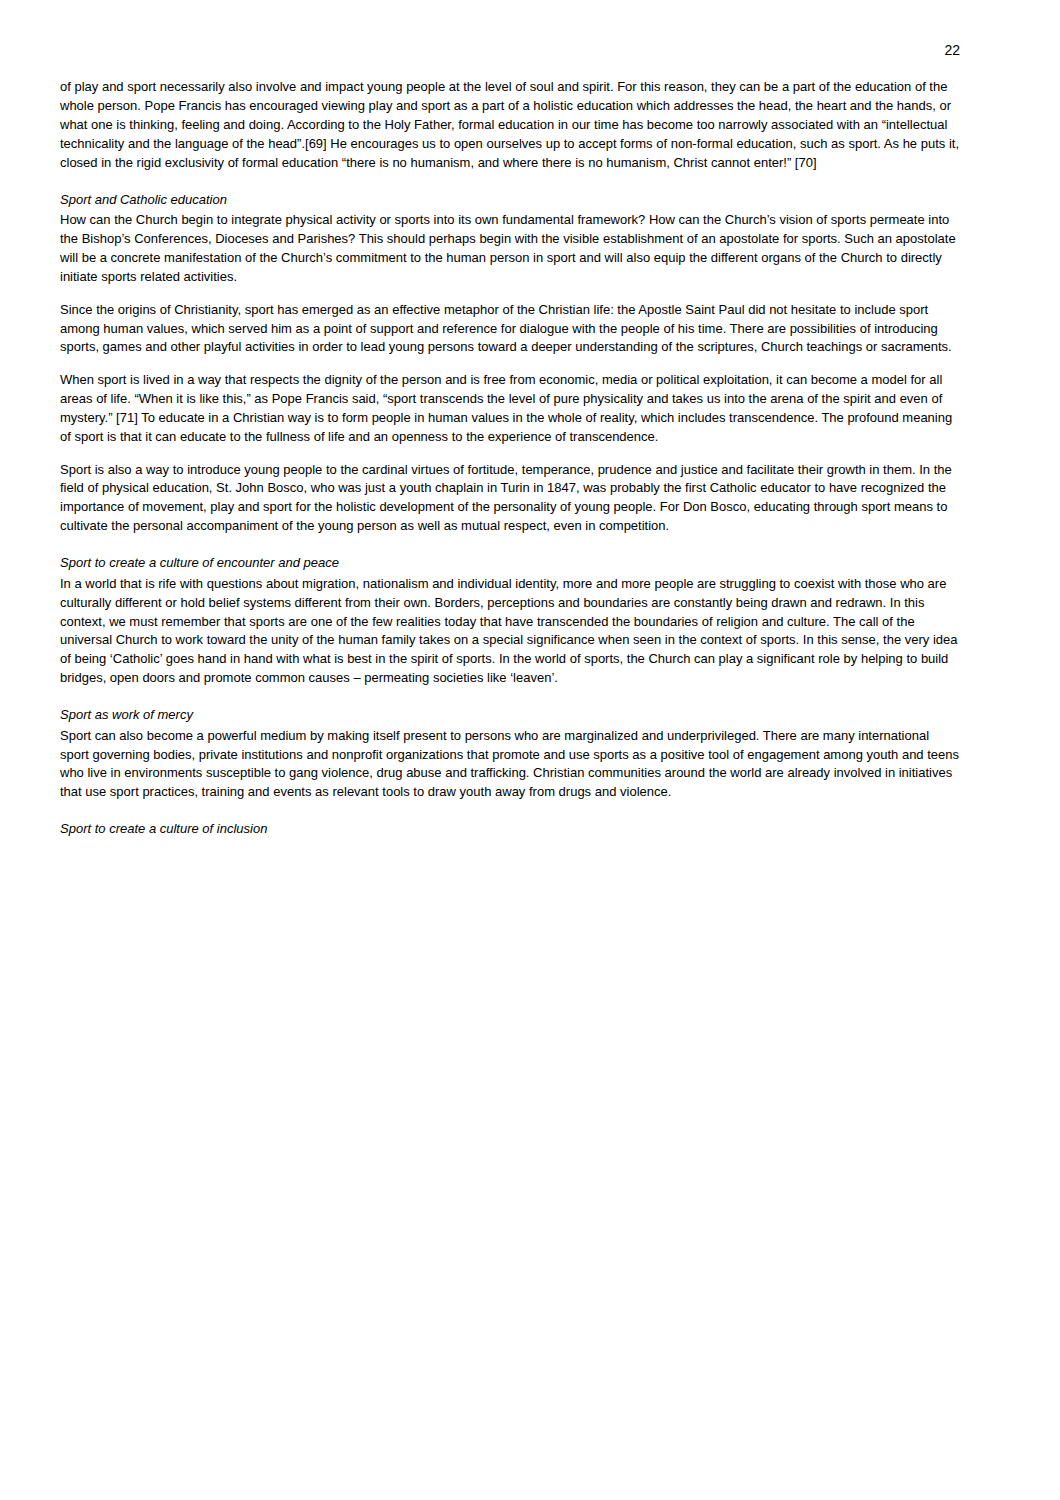22
of play and sport necessarily also involve and impact young people at the level of soul and spirit. For this reason, they can be a part of the education of the whole person. Pope Francis has encouraged viewing play and sport as a part of a holistic education which addresses the head, the heart and the hands, or what one is thinking, feeling and doing. According to the Holy Father, formal education in our time has become too narrowly associated with an “intellectual technicality and the language of the head”.[69] He encourages us to open ourselves up to accept forms of non-formal education, such as sport. As he puts it, closed in the rigid exclusivity of formal education “there is no humanism, and where there is no humanism, Christ cannot enter!” [70]
Sport and Catholic education
How can the Church begin to integrate physical activity or sports into its own fundamental framework? How can the Church’s vision of sports permeate into the Bishop’s Conferences, Dioceses and Parishes? This should perhaps begin with the visible establishment of an apostolate for sports. Such an apostolate will be a concrete manifestation of the Church’s commitment to the human person in sport and will also equip the different organs of the Church to directly initiate sports related activities.
Since the origins of Christianity, sport has emerged as an effective metaphor of the Christian life: the Apostle Saint Paul did not hesitate to include sport among human values, which served him as a point of support and reference for dialogue with the people of his time. There are possibilities of introducing sports, games and other playful activities in order to lead young persons toward a deeper understanding of the scriptures, Church teachings or sacraments.
When sport is lived in a way that respects the dignity of the person and is free from economic, media or political exploitation, it can become a model for all areas of life. “When it is like this,” as Pope Francis said, “sport transcends the level of pure physicality and takes us into the arena of the spirit and even of mystery.” [71] To educate in a Christian way is to form people in human values in the whole of reality, which includes transcendence. The profound meaning of sport is that it can educate to the fullness of life and an openness to the experience of transcendence.
Sport is also a way to introduce young people to the cardinal virtues of fortitude, temperance, prudence and justice and facilitate their growth in them. In the field of physical education, St. John Bosco, who was just a youth chaplain in Turin in 1847, was probably the first Catholic educator to have recognized the importance of movement, play and sport for the holistic development of the personality of young people. For Don Bosco, educating through sport means to cultivate the personal accompaniment of the young person as well as mutual respect, even in competition.
Sport to create a culture of encounter and peace
In a world that is rife with questions about migration, nationalism and individual identity, more and more people are struggling to coexist with those who are culturally different or hold belief systems different from their own. Borders, perceptions and boundaries are constantly being drawn and redrawn. In this context, we must remember that sports are one of the few realities today that have transcended the boundaries of religion and culture. The call of the universal Church to work toward the unity of the human family takes on a special significance when seen in the context of sports. In this sense, the very idea of being ‘Catholic’ goes hand in hand with what is best in the spirit of sports. In the world of sports, the Church can play a significant role by helping to build bridges, open doors and promote common causes – permeating societies like ‘leaven’.
Sport as work of mercy
Sport can also become a powerful medium by making itself present to persons who are marginalized and underprivileged. There are many international sport governing bodies, private institutions and nonprofit organizations that promote and use sports as a positive tool of engagement among youth and teens who live in environments susceptible to gang violence, drug abuse and trafficking. Christian communities around the world are already involved in initiatives that use sport practices, training and events as relevant tools to draw youth away from drugs and violence.
Sport to create a culture of inclusion